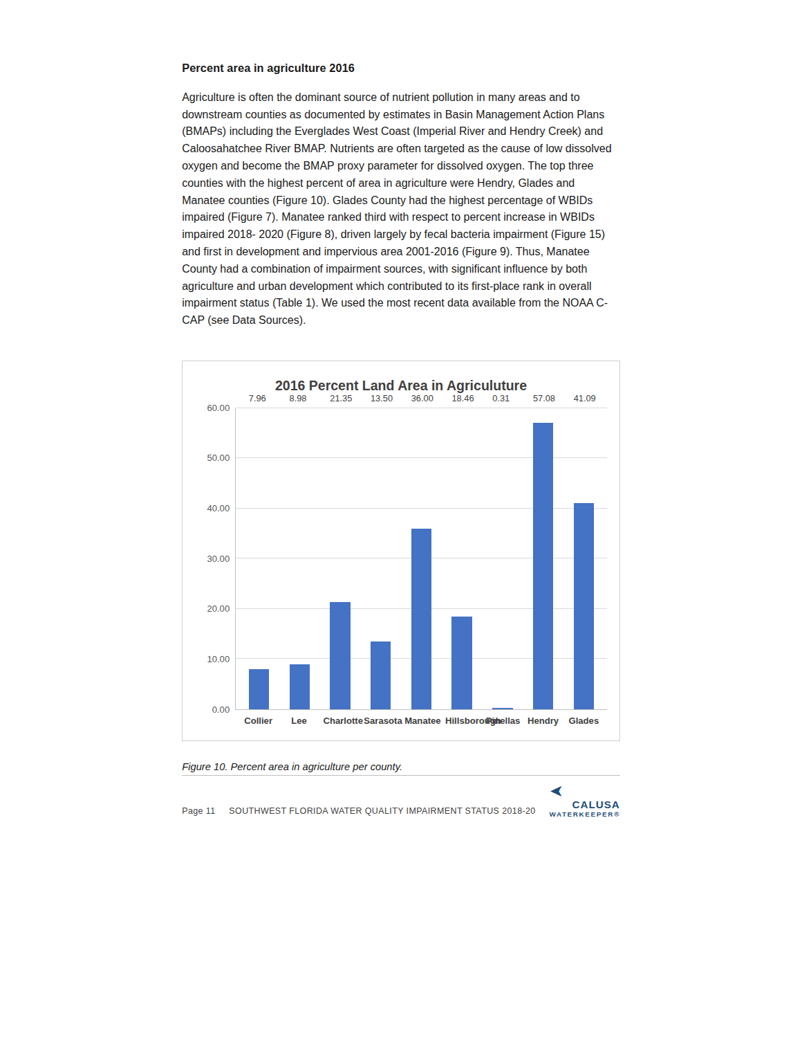Percent area in agriculture 2016
Agriculture is often the dominant source of nutrient pollution in many areas and to downstream counties as documented by estimates in Basin Management Action Plans (BMAPs) including the Everglades West Coast (Imperial River and Hendry Creek) and Caloosahatchee River BMAP. Nutrients are often targeted as the cause of low dissolved oxygen and become the BMAP proxy parameter for dissolved oxygen. The top three counties with the highest percent of area in agriculture were Hendry, Glades and Manatee counties (Figure 10). Glades County had the highest percentage of WBIDs impaired (Figure 7). Manatee ranked third with respect to percent increase in WBIDs impaired 2018- 2020 (Figure 8), driven largely by fecal bacteria impairment (Figure 15) and first in development and impervious area 2001-2016 (Figure 9). Thus, Manatee County had a combination of impairment sources, with significant influence by both agriculture and urban development which contributed to its first-place rank in overall impairment status (Table 1). We used the most recent data available from the NOAA C-CAP (see Data Sources).
2016 Percent Land Area in Agriculuture
60.00 50.00 40.00 30.00 20.00 10.00 0.00
7.96
8.98
21.35
13.50
36.00
18.46
0.31
57.08
41.09
Collier Lee Charlotte Sarasota Manatee Hillsborough Pinellas Hendry Glades
Figure 10. Percent area in agriculture per county.
Page 11
SOUTHWEST FLORIDA WATER QUALITY IMPAIRMENT STATUS 2018-20
➤ CALUSA
WATERKEEPER®